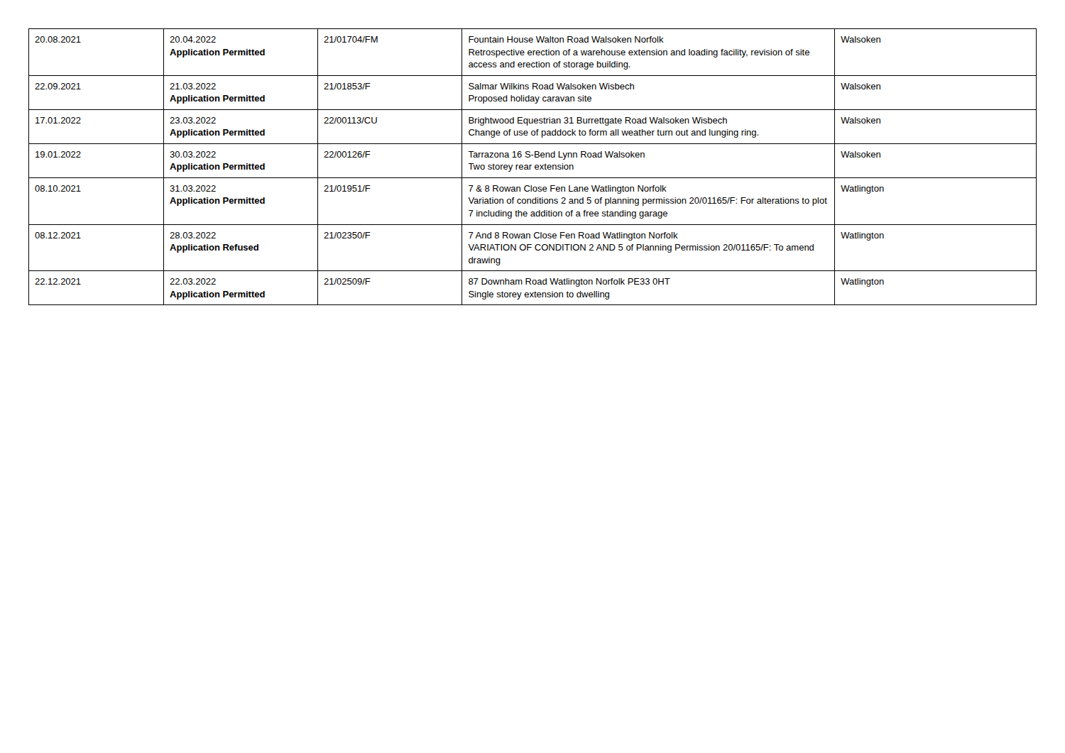| 20.08.2021 | 20.04.2022 Application Permitted | 21/01704/FM | Fountain House Walton Road Walsoken Norfolk Retrospective erection of a warehouse extension and loading facility, revision of site access and erection of storage building. | Walsoken |
| 22.09.2021 | 21.03.2022 Application Permitted | 21/01853/F | Salmar Wilkins Road Walsoken Wisbech Proposed holiday caravan site | Walsoken |
| 17.01.2022 | 23.03.2022 Application Permitted | 22/00113/CU | Brightwood Equestrian 31 Burrettgate Road Walsoken Wisbech Change of use of paddock to form all weather turn out and lunging ring. | Walsoken |
| 19.01.2022 | 30.03.2022 Application Permitted | 22/00126/F | Tarrazona 16 S-Bend Lynn Road Walsoken Two storey rear extension | Walsoken |
| 08.10.2021 | 31.03.2022 Application Permitted | 21/01951/F | 7 & 8 Rowan Close Fen Lane Watlington Norfolk Variation of conditions 2 and 5 of planning permission 20/01165/F: For alterations to plot 7 including the addition of a free standing garage | Watlington |
| 08.12.2021 | 28.03.2022 Application Refused | 21/02350/F | 7 And 8 Rowan Close Fen Road Watlington Norfolk VARIATION OF CONDITION 2 AND 5 of Planning Permission 20/01165/F: To amend drawing | Watlington |
| 22.12.2021 | 22.03.2022 Application Permitted | 21/02509/F | 87 Downham Road Watlington Norfolk PE33 0HT Single storey extension to dwelling | Watlington |